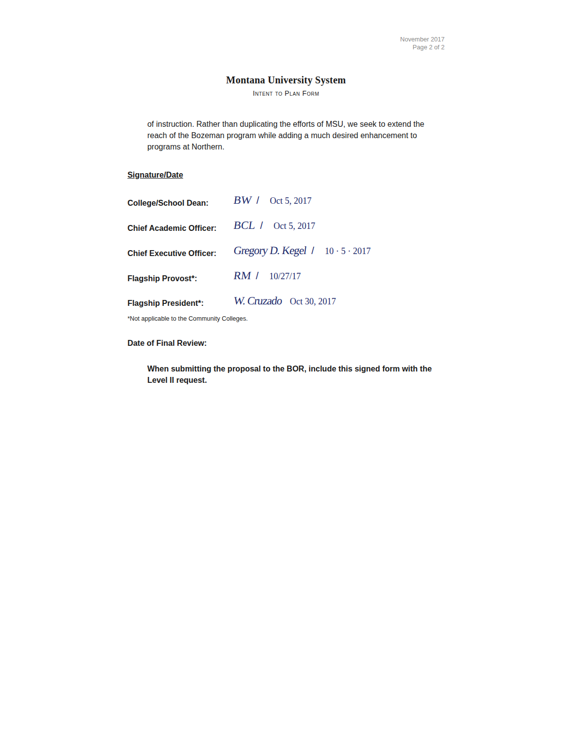November 2017
Page 2 of 2
Montana University System
Intent to Plan Form
of instruction. Rather than duplicating the efforts of MSU, we seek to extend the reach of the Bozeman program while adding a much desired enhancement to programs at Northern.
Signature/Date
| College/School Dean: | B W / Oct 5, 2017 |
| Chief Academic Officer: | B C L / Oct 5, 2017 |
| Chief Executive Officer: | Gregory D. Kegel / 10 · 5 · 2017 |
| Flagship Provost*: | R M / 10/27/17 |
| Flagship President*: | W. Cruzado Oct 30, 2017 |
*Not applicable to the Community Colleges.
Date of Final Review:
When submitting the proposal to the BOR, include this signed form with the Level II request.